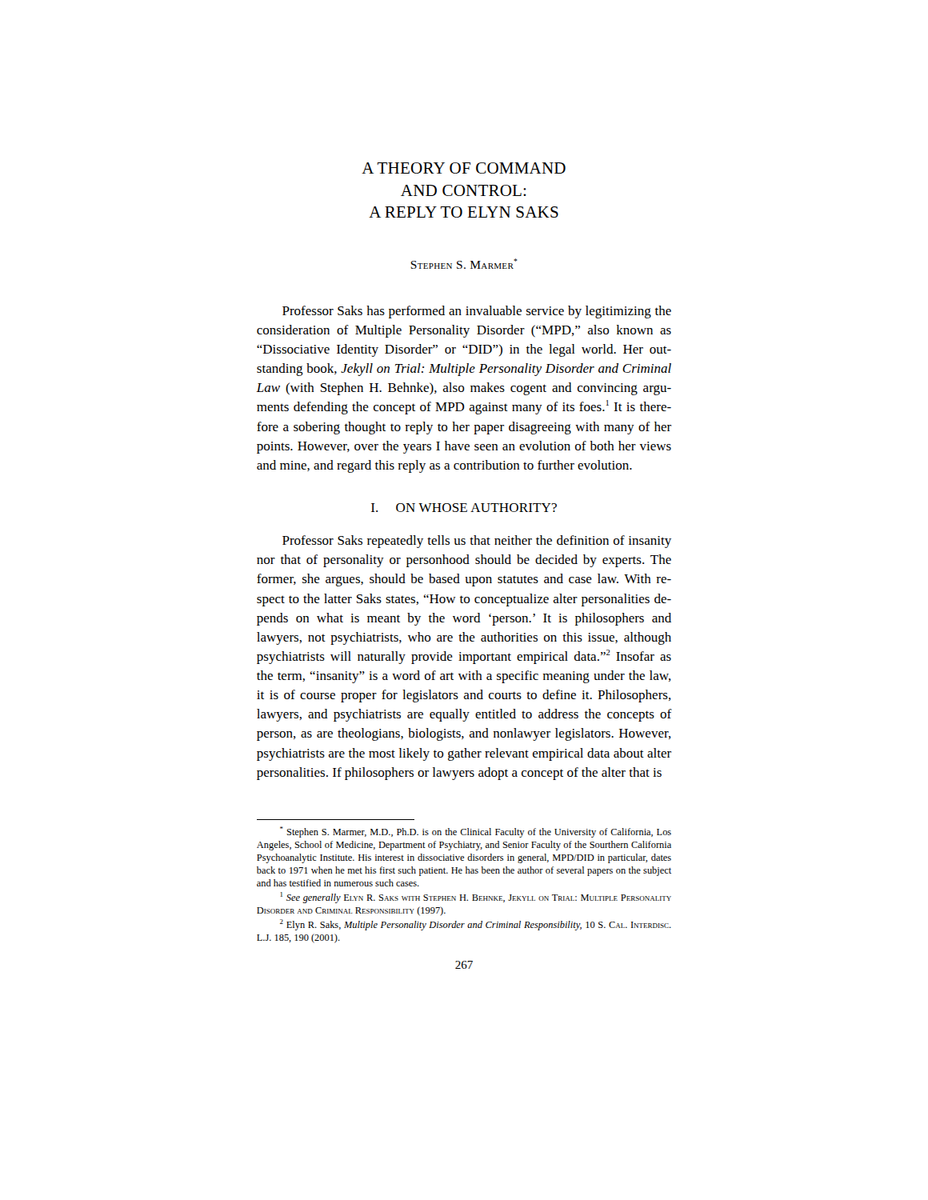A THEORY OF COMMAND
AND CONTROL:
A REPLY TO ELYN SAKS
Stephen S. Marmer*
Professor Saks has performed an invaluable service by legitimizing the consideration of Multiple Personality Disorder (“MPD,” also known as “Dissociative Identity Disorder” or “DID”) in the legal world. Her outstanding book, Jekyll on Trial: Multiple Personality Disorder and Criminal Law (with Stephen H. Behnke), also makes cogent and convincing arguments defending the concept of MPD against many of its foes.1 It is therefore a sobering thought to reply to her paper disagreeing with many of her points. However, over the years I have seen an evolution of both her views and mine, and regard this reply as a contribution to further evolution.
I. ON WHOSE AUTHORITY?
Professor Saks repeatedly tells us that neither the definition of insanity nor that of personality or personhood should be decided by experts. The former, she argues, should be based upon statutes and case law. With respect to the latter Saks states, “How to conceptualize alter personalities depends on what is meant by the word ‘person.’ It is philosophers and lawyers, not psychiatrists, who are the authorities on this issue, although psychiatrists will naturally provide important empirical data.”2 Insofar as the term, “insanity” is a word of art with a specific meaning under the law, it is of course proper for legislators and courts to define it. Philosophers, lawyers, and psychiatrists are equally entitled to address the concepts of person, as are theologians, biologists, and nonlawyer legislators. However, psychiatrists are the most likely to gather relevant empirical data about alter personalities. If philosophers or lawyers adopt a concept of the alter that is
* Stephen S. Marmer, M.D., Ph.D. is on the Clinical Faculty of the University of California, Los Angeles, School of Medicine, Department of Psychiatry, and Senior Faculty of the Sourthern California Psychoanalytic Institute. His interest in dissociative disorders in general, MPD/DID in particular, dates back to 1971 when he met his first such patient. He has been the author of several papers on the subject and has testified in numerous such cases.
1 See generally Elyn R. Saks with Stephen H. Behnke, Jekyll on Trial: Multiple Personality Disorder and Criminal Responsibility (1997).
2 Elyn R. Saks, Multiple Personality Disorder and Criminal Responsibility, 10 S. Cal. Interdisc. L.J. 185, 190 (2001).
267